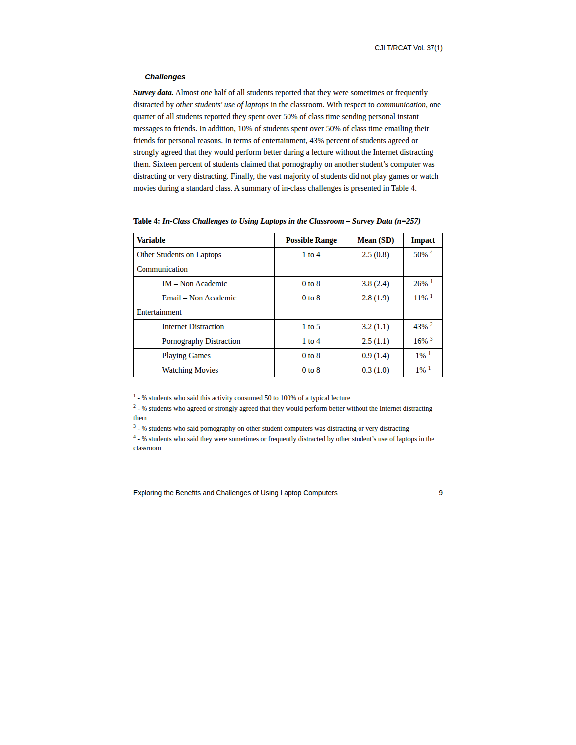CJLT/RCAT Vol. 37(1)
Challenges
Survey data. Almost one half of all students reported that they were sometimes or frequently distracted by other students' use of laptops in the classroom. With respect to communication, one quarter of all students reported they spent over 50% of class time sending personal instant messages to friends. In addition, 10% of students spent over 50% of class time emailing their friends for personal reasons. In terms of entertainment, 43% percent of students agreed or strongly agreed that they would perform better during a lecture without the Internet distracting them. Sixteen percent of students claimed that pornography on another student’s computer was distracting or very distracting. Finally, the vast majority of students did not play games or watch movies during a standard class. A summary of in-class challenges is presented in Table 4.
Table 4: In-Class Challenges to Using Laptops in the Classroom – Survey Data (n=257)
| Variable | Possible Range | Mean (SD) | Impact |
| --- | --- | --- | --- |
| Other Students on Laptops | 1 to 4 | 2.5 (0.8) | 50% 4 |
| Communication | | | |
| IM – Non Academic | 0 to 8 | 3.8 (2.4) | 26% 1 |
| Email – Non Academic | 0 to 8 | 2.8 (1.9) | 11% 1 |
| Entertainment | | | |
| Internet Distraction | 1 to 5 | 3.2 (1.1) | 43% 2 |
| Pornography Distraction | 1 to 4 | 2.5 (1.1) | 16% 3 |
| Playing Games | 0 to 8 | 0.9 (1.4) | 1% 1 |
| Watching Movies | 0 to 8 | 0.3 (1.0) | 1% 1 |
1 - % students who said this activity consumed 50 to 100% of a typical lecture
2 - % students who agreed or strongly agreed that they would perform better without the Internet distracting them
3 - % students who said pornography on other student computers was distracting or very distracting
4 - % students who said they were sometimes or frequently distracted by other student’s use of laptops in the classroom
Exploring the Benefits and Challenges of Using Laptop Computers 9